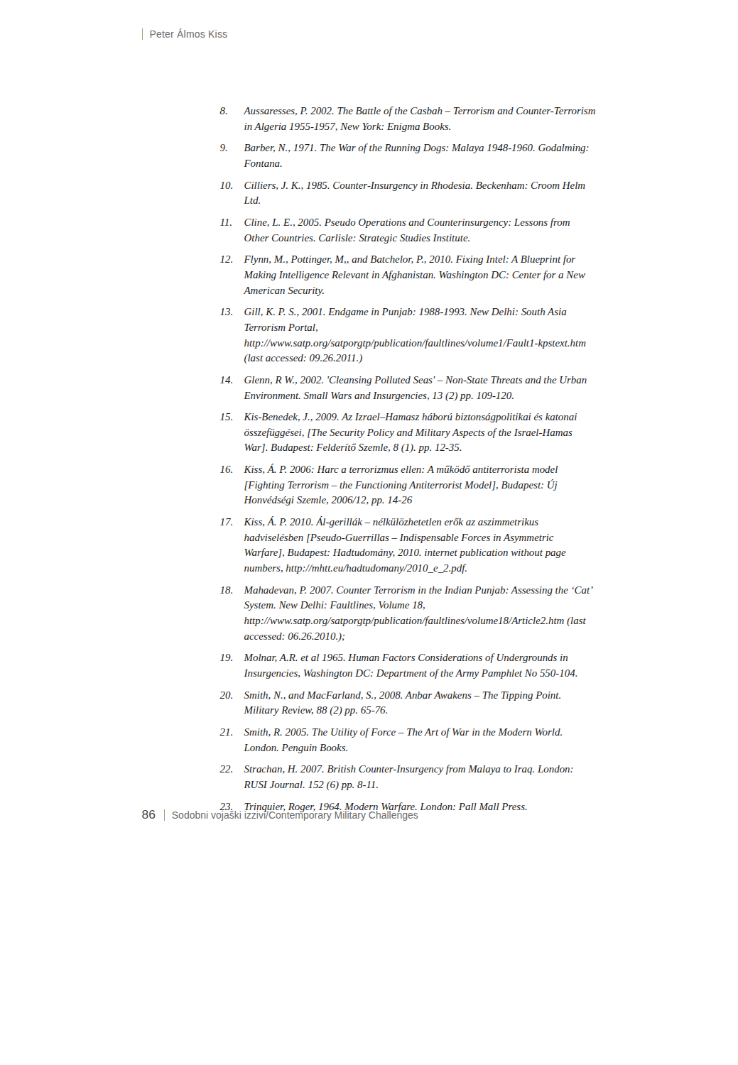Peter Álmos Kiss
Aussaresses, P. 2002. The Battle of the Casbah – Terrorism and Counter-Terrorism in Algeria 1955-1957, New York: Enigma Books.
Barber, N., 1971. The War of the Running Dogs: Malaya 1948-1960. Godalming: Fontana.
Cilliers, J. K., 1985. Counter-Insurgency in Rhodesia. Beckenham: Croom Helm Ltd.
Cline, L. E., 2005. Pseudo Operations and Counterinsurgency: Lessons from Other Countries. Carlisle: Strategic Studies Institute.
Flynn, M., Pottinger, M,, and Batchelor, P., 2010. Fixing Intel: A Blueprint for Making Intelligence Relevant in Afghanistan. Washington DC: Center for a New American Security.
Gill, K. P. S., 2001. Endgame in Punjab: 1988-1993. New Delhi: South Asia Terrorism Portal, http://www.satp.org/satporgtp/publication/faultlines/volume1/Fault1-kpstext.htm (last accessed: 09.26.2011.)
Glenn, R W., 2002. 'Cleansing Polluted Seas' – Non-State Threats and the Urban Environment. Small Wars and Insurgencies, 13 (2) pp. 109-120.
Kis-Benedek, J., 2009. Az Izrael–Hamasz háború biztonságpolitikai és katonai összefüggései, [The Security Policy and Military Aspects of the Israel-Hamas War]. Budapest: Felderítő Szemle, 8 (1). pp. 12-35.
Kiss, Á. P. 2006: Harc a terrorizmus ellen: A működő antiterrorista model [Fighting Terrorism – the Functioning Antiterrorist Model], Budapest: Új Honvédségi Szemle, 2006/12, pp. 14-26
Kiss, Á. P. 2010. Ál-gerillák – nélkülözhetetlen erők az aszimmetrikus hadviselésben [Pseudo-Guerrillas – Indispensable Forces in Asymmetric Warfare], Budapest: Hadtudomány, 2010. internet publication without page numbers, http://mhtt.eu/hadtudomany/2010_e_2.pdf.
Mahadevan, P. 2007. Counter Terrorism in the Indian Punjab: Assessing the ‘Cat’ System. New Delhi: Faultlines, Volume 18, http://www.satp.org/satporgtp/publication/faultlines/volume18/Article2.htm (last accessed: 06.26.2010.);
Molnar, A.R. et al 1965. Human Factors Considerations of Undergrounds in Insurgencies, Washington DC: Department of the Army Pamphlet No 550-104.
Smith, N., and MacFarland, S., 2008. Anbar Awakens – The Tipping Point. Military Review, 88 (2) pp. 65-76.
Smith, R. 2005. The Utility of Force – The Art of War in the Modern World. London. Penguin Books.
Strachan, H. 2007. British Counter-Insurgency from Malaya to Iraq. London: RUSI Journal. 152 (6) pp. 8-11.
Trinquier, Roger, 1964. Modern Warfare. London: Pall Mall Press.
86 Sodobni vojaški izzivi/Contemporary Military Challenges